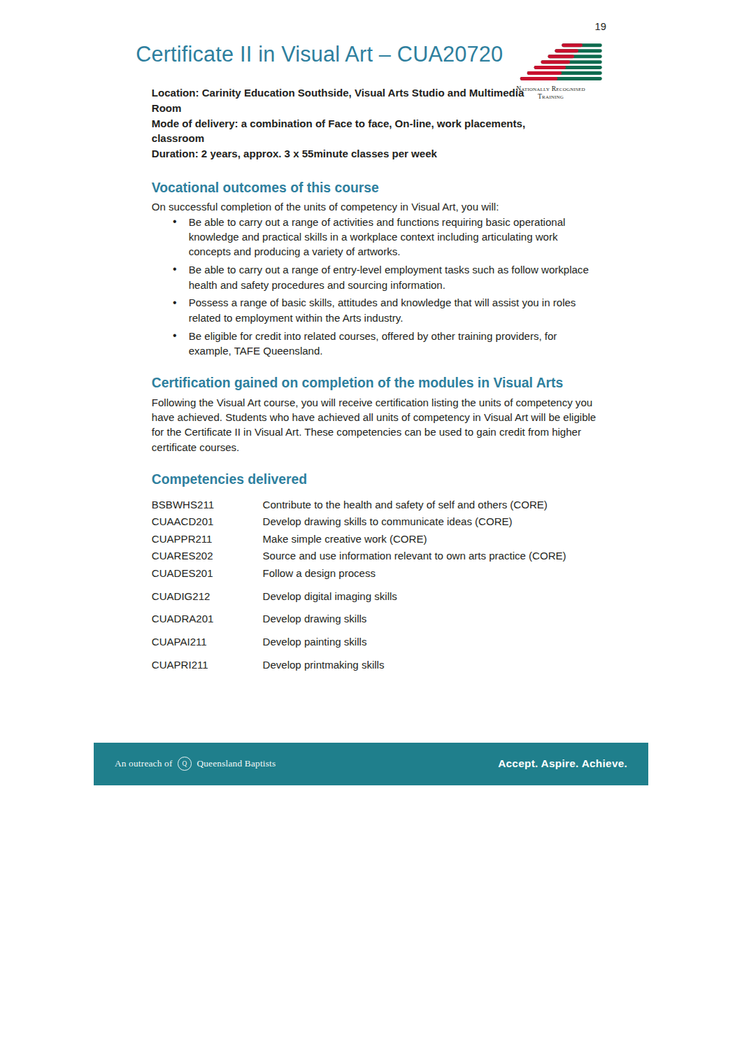19
Nationally Recognised
Training
Certificate II in Visual Art – CUA20720
Location: Carinity Education Southside, Visual Arts Studio and Multimedia Room
Mode of delivery: a combination of Face to face, On-line, work placements, classroom
Duration: 2 years, approx. 3 x 55minute classes per week
Vocational outcomes of this course
On successful completion of the units of competency in Visual Art, you will:
Be able to carry out a range of activities and functions requiring basic operational knowledge and practical skills in a workplace context including articulating work concepts and producing a variety of artworks.
Be able to carry out a range of entry-level employment tasks such as follow workplace health and safety procedures and sourcing information.
Possess a range of basic skills, attitudes and knowledge that will assist you in roles related to employment within the Arts industry.
Be eligible for credit into related courses, offered by other training providers, for example, TAFE Queensland.
Certification gained on completion of the modules in Visual Arts
Following the Visual Art course, you will receive certification listing the units of competency you have achieved. Students who have achieved all units of competency in Visual Art will be eligible for the Certificate II in Visual Art. These competencies can be used to gain credit from higher certificate courses.
Competencies delivered
| BSBWHS211 | Contribute to the health and safety of self and others (CORE) |
| CUAACD201 | Develop drawing skills to communicate ideas (CORE) |
| CUAPPR211 | Make simple creative work (CORE) |
| CUARES202 | Source and use information relevant to own arts practice (CORE) |
| CUADES201 | Follow a design process |
| CUADIG212 | Develop digital imaging skills |
| CUADRA201 | Develop drawing skills |
| CUAPAI211 | Develop painting skills |
| CUAPRI211 | Develop printmaking skills |
An outreach of Q Queensland Baptists
Accept. Aspire. Achieve.